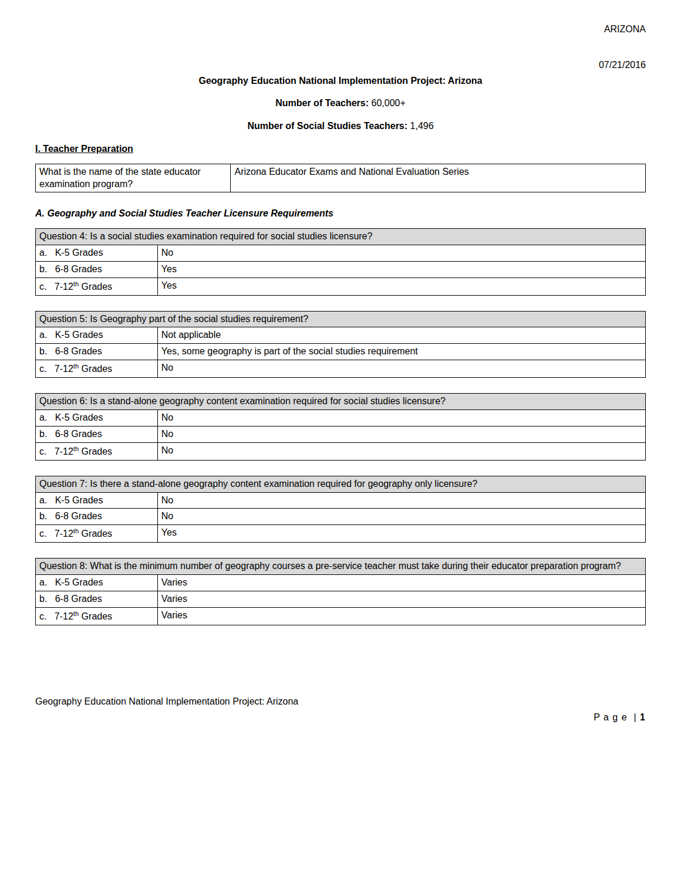ARIZONA
07/21/2016
Geography Education National Implementation Project: Arizona
Number of Teachers: 60,000+
Number of Social Studies Teachers: 1,496
I. Teacher Preparation
| What is the name of the state educator examination program? | Arizona Educator Exams and National Evaluation Series |
A. Geography and Social Studies Teacher Licensure Requirements
| Question 4: Is a social studies examination required for social studies licensure? |
| a. K-5 Grades | No |
| b. 6-8 Grades | Yes |
| c. 7-12 th Grades | Yes |
| Question 5: Is Geography part of the social studies requirement? |
| a. K-5 Grades | Not applicable |
| b. 6-8 Grades | Yes, some geography is part of the social studies requirement |
| c. 7-12 th Grades | No |
| Question 6: Is a stand-alone geography content examination required for social studies licensure? |
| a. K-5 Grades | No |
| b. 6-8 Grades | No |
| c. 7-12 th Grades | No |
| Question 7: Is there a stand-alone geography content examination required for geography only licensure? |
| a. K-5 Grades | No |
| b. 6-8 Grades | No |
| c. 7-12 th Grades | Yes |
| Question 8: What is the minimum number of geography courses a pre-service teacher must take during their educator preparation program? |
| a. K-5 Grades | Varies |
| b. 6-8 Grades | Varies |
| c. 7-12 th Grades | Varies |
Geography Education National Implementation Project: Arizona
P a g e | 1